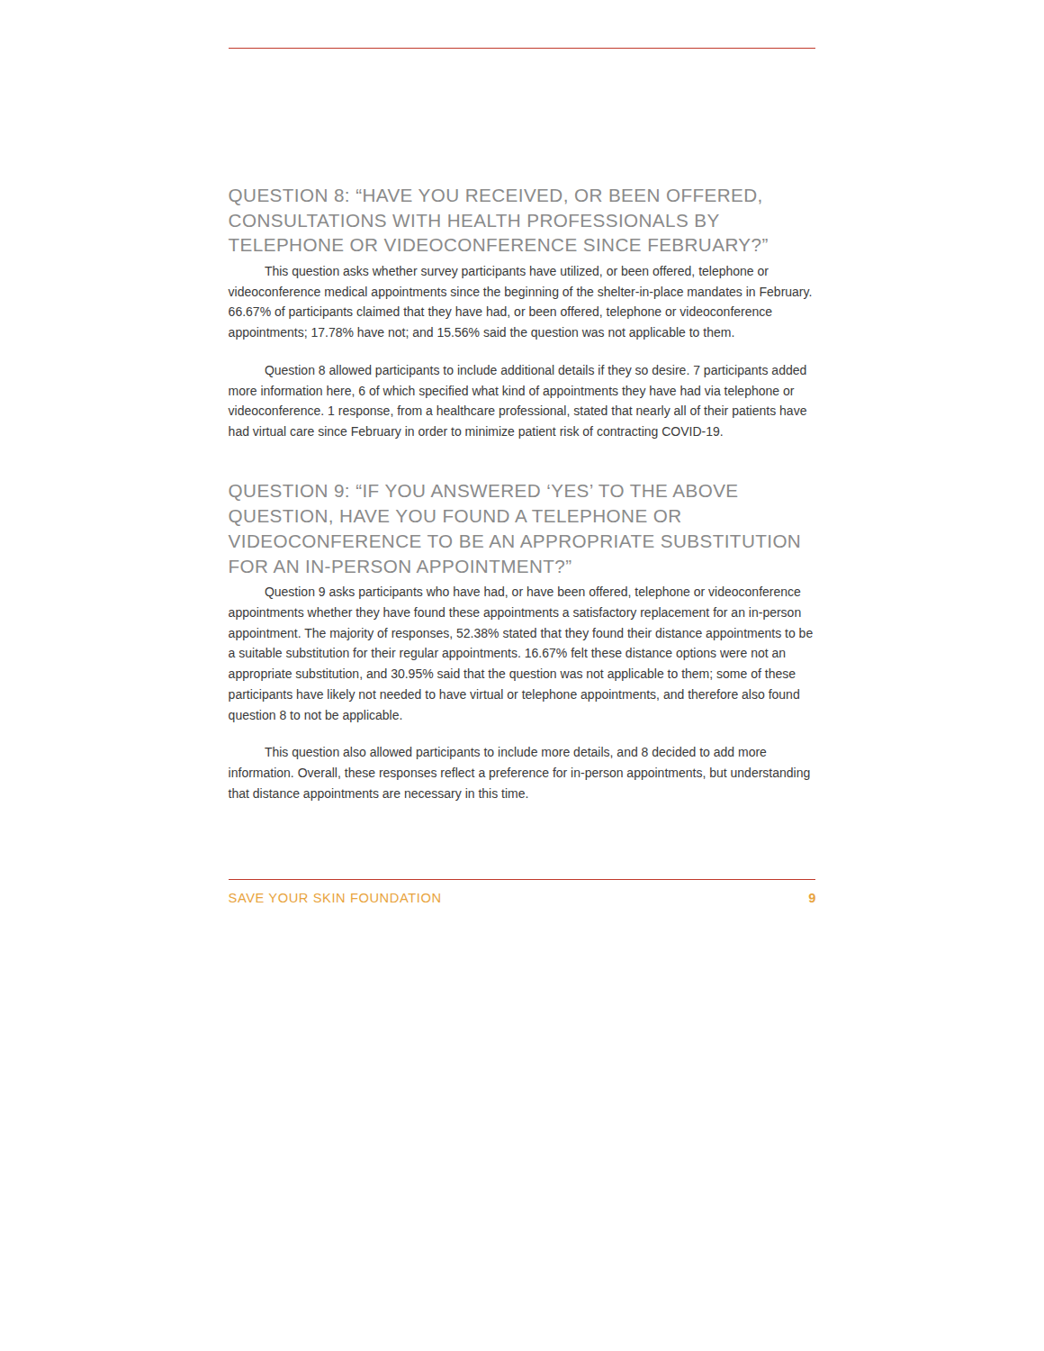Question 8: “Have you received, or been offered, consultations with health professionals by telephone or videoconference since February?”
This question asks whether survey participants have utilized, or been offered, telephone or videoconference medical appointments since the beginning of the shelter-in-place mandates in February. 66.67% of participants claimed that they have had, or been offered, telephone or videoconference appointments; 17.78% have not; and 15.56% said the question was not applicable to them.
Question 8 allowed participants to include additional details if they so desire. 7 participants added more information here, 6 of which specified what kind of appointments they have had via telephone or videoconference. 1 response, from a healthcare professional, stated that nearly all of their patients have had virtual care since February in order to minimize patient risk of contracting COVID-19.
Question 9: “If you answered ‘yes’ to the above question, have you found a telephone or videoconference to be an appropriate substitution for an in-person appointment?”
Question 9 asks participants who have had, or have been offered, telephone or videoconference appointments whether they have found these appointments a satisfactory replacement for an in-person appointment. The majority of responses, 52.38% stated that they found their distance appointments to be a suitable substitution for their regular appointments. 16.67% felt these distance options were not an appropriate substitution, and 30.95% said that the question was not applicable to them; some of these participants have likely not needed to have virtual or telephone appointments, and therefore also found question 8 to not be applicable.
This question also allowed participants to include more details, and 8 decided to add more information. Overall, these responses reflect a preference for in-person appointments, but understanding that distance appointments are necessary in this time.
SAVE YOUR SKIN FOUNDATION 9